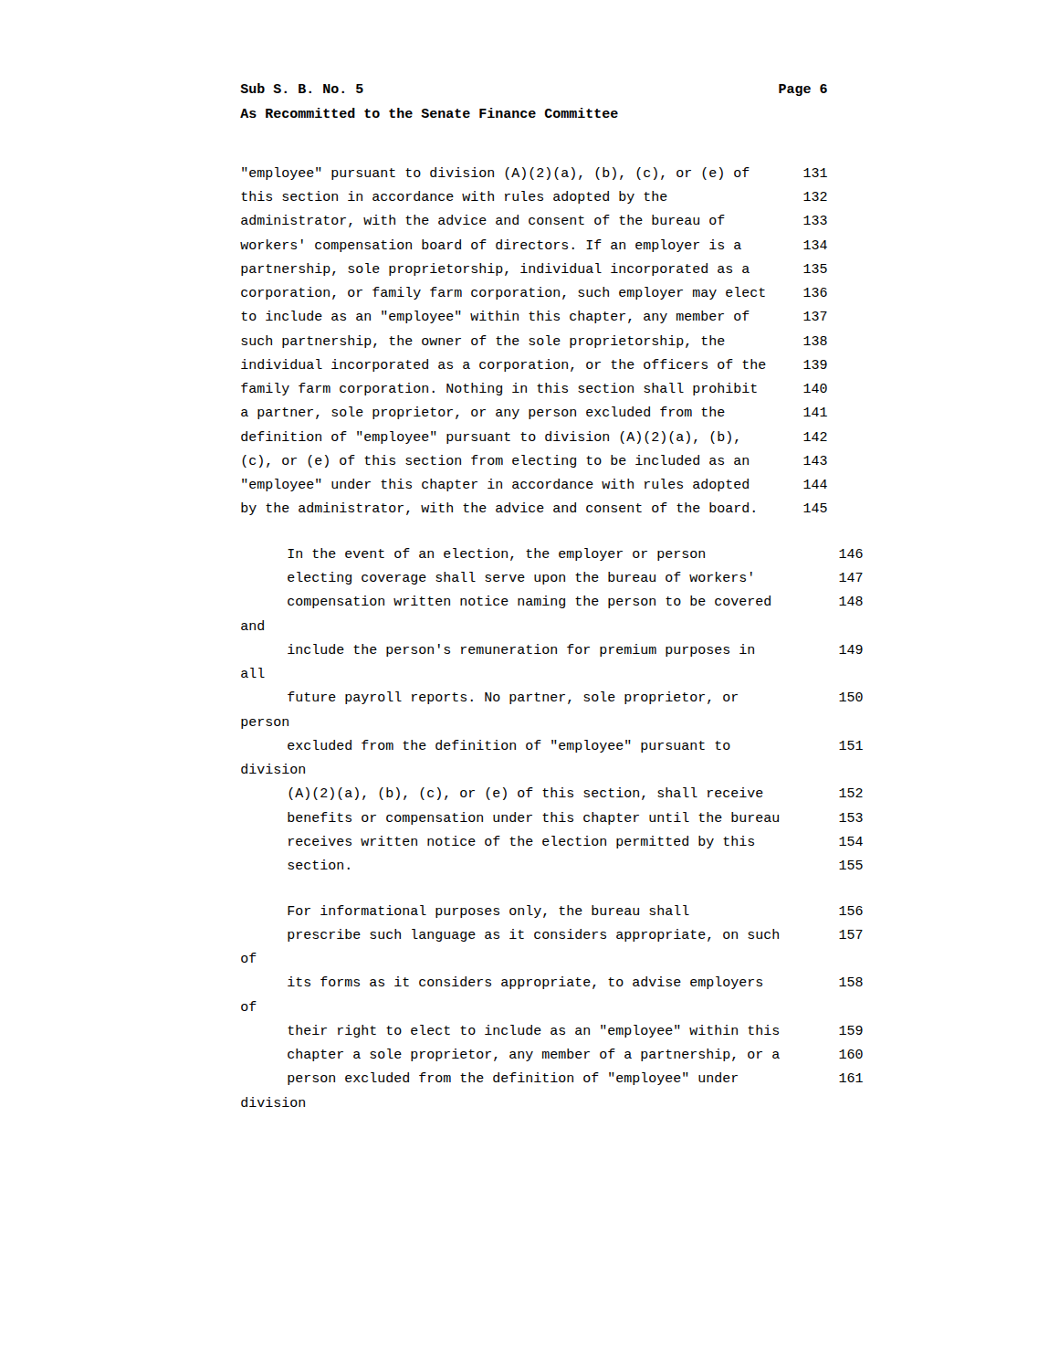Sub S. B. No. 5 As Recommitted to the Senate Finance Committee
Page 6
"employee" pursuant to division (A)(2)(a), (b), (c), or (e) of this section in accordance with rules adopted by the administrator, with the advice and consent of the bureau of workers' compensation board of directors. If an employer is a partnership, sole proprietorship, individual incorporated as a corporation, or family farm corporation, such employer may elect to include as an "employee" within this chapter, any member of such partnership, the owner of the sole proprietorship, the individual incorporated as a corporation, or the officers of the family farm corporation. Nothing in this section shall prohibit a partner, sole proprietor, or any person excluded from the definition of "employee" pursuant to division (A)(2)(a), (b), (c), or (e) of this section from electing to be included as an "employee" under this chapter in accordance with rules adopted by the administrator, with the advice and consent of the board.
In the event of an election, the employer or person electing coverage shall serve upon the bureau of workers' compensation written notice naming the person to be covered and include the person's remuneration for premium purposes in all future payroll reports. No partner, sole proprietor, or person excluded from the definition of "employee" pursuant to division (A)(2)(a), (b), (c), or (e) of this section, shall receive benefits or compensation under this chapter until the bureau receives written notice of the election permitted by this section.
For informational purposes only, the bureau shall prescribe such language as it considers appropriate, on such of its forms as it considers appropriate, to advise employers of their right to elect to include as an "employee" within this chapter a sole proprietor, any member of a partnership, or a person excluded from the definition of "employee" under division